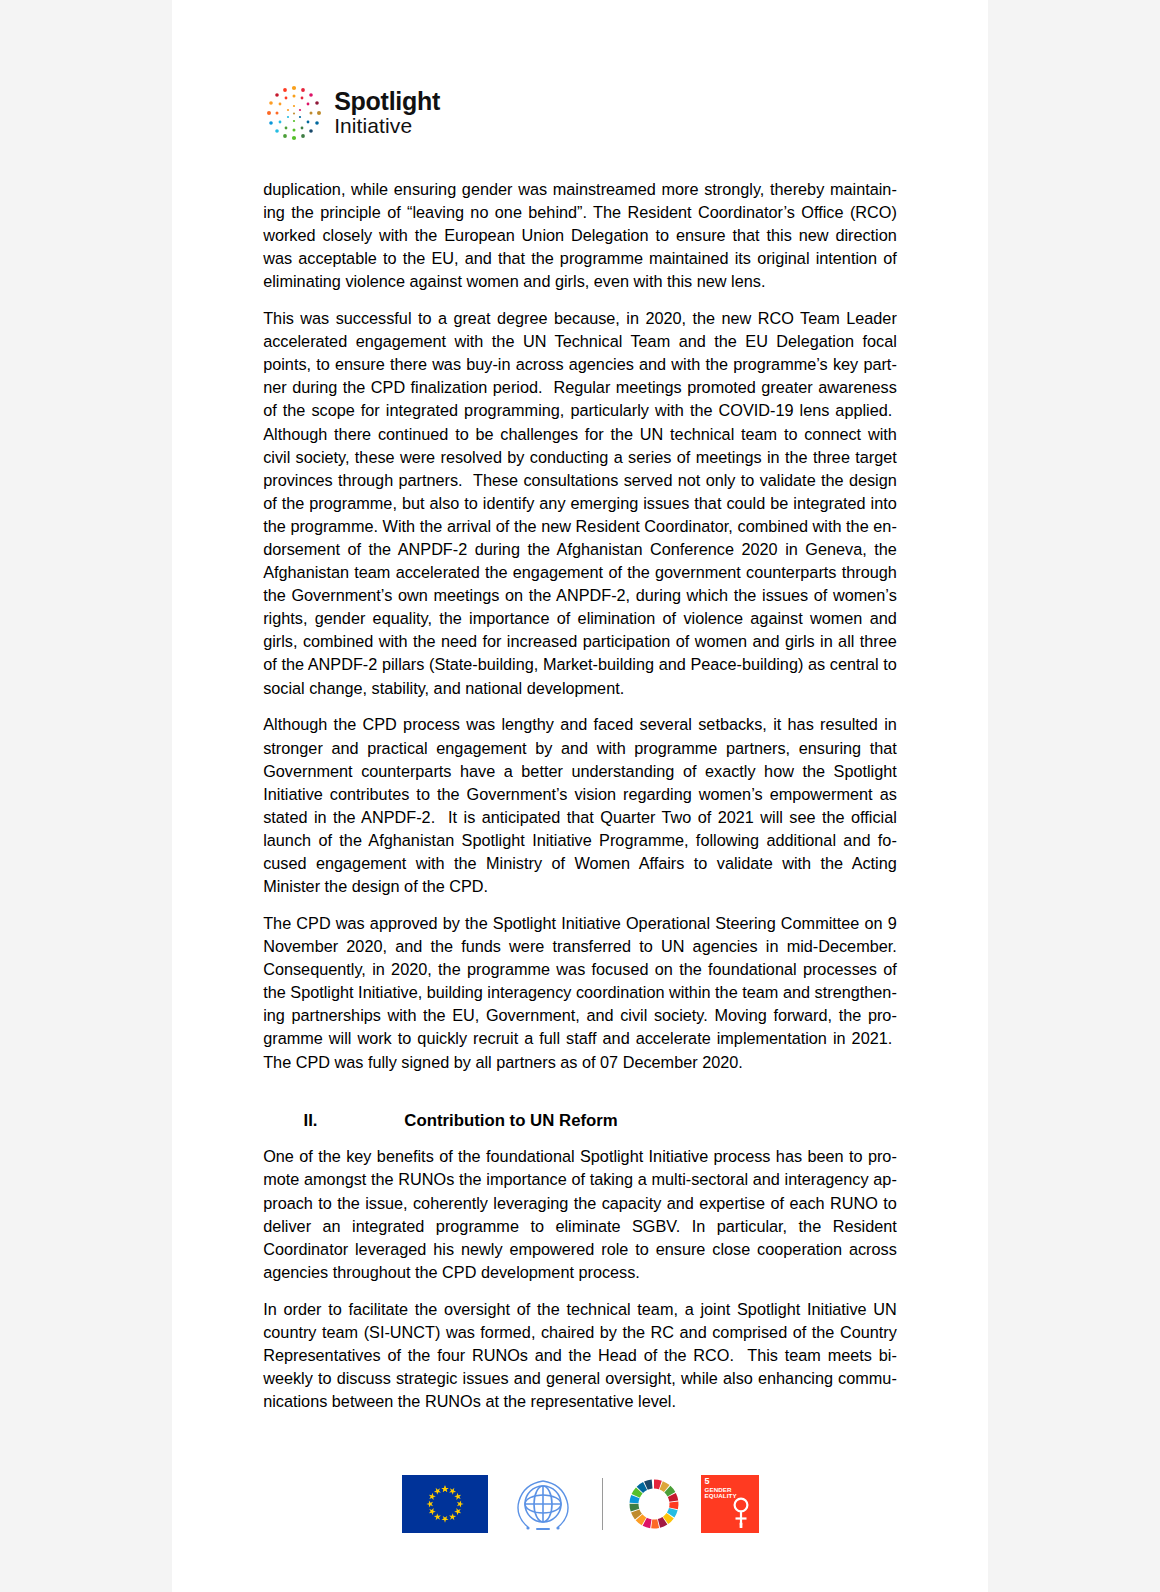SpotlightInitiative
duplication, while ensuring gender was mainstreamed more strongly, thereby maintaining the principle of “leaving no one behind”. The Resident Coordinator’s Office (RCO) worked closely with the European Union Delegation to ensure that this new direction was acceptable to the EU, and that the programme maintained its original intention of eliminating violence against women and girls, even with this new lens.
This was successful to a great degree because, in 2020, the new RCO Team Leader accelerated engagement with the UN Technical Team and the EU Delegation focal points, to ensure there was buy-in across agencies and with the programme’s key partner during the CPD finalization period. Regular meetings promoted greater awareness of the scope for integrated programming, particularly with the COVID-19 lens applied. Although there continued to be challenges for the UN technical team to connect with civil society, these were resolved by conducting a series of meetings in the three target provinces through partners. These consultations served not only to validate the design of the programme, but also to identify any emerging issues that could be integrated into the programme. With the arrival of the new Resident Coordinator, combined with the endorsement of the ANPDF-2 during the Afghanistan Conference 2020 in Geneva, the Afghanistan team accelerated the engagement of the government counterparts through the Government’s own meetings on the ANPDF-2, during which the issues of women’s rights, gender equality, the importance of elimination of violence against women and girls, combined with the need for increased participation of women and girls in all three of the ANPDF-2 pillars (State-building, Market-building and Peace-building) as central to social change, stability, and national development.
Although the CPD process was lengthy and faced several setbacks, it has resulted in stronger and practical engagement by and with programme partners, ensuring that Government counterparts have a better understanding of exactly how the Spotlight Initiative contributes to the Government’s vision regarding women’s empowerment as stated in the ANPDF-2. It is anticipated that Quarter Two of 2021 will see the official launch of the Afghanistan Spotlight Initiative Programme, following additional and focused engagement with the Ministry of Women Affairs to validate with the Acting Minister the design of the CPD.
The CPD was approved by the Spotlight Initiative Operational Steering Committee on 9 November 2020, and the funds were transferred to UN agencies in mid-December. Consequently, in 2020, the programme was focused on the foundational processes of the Spotlight Initiative, building interagency coordination within the team and strengthening partnerships with the EU, Government, and civil society. Moving forward, the programme will work to quickly recruit a full staff and accelerate implementation in 2021. The CPD was fully signed by all partners as of 07 December 2020.
II. Contribution to UN Reform
One of the key benefits of the foundational Spotlight Initiative process has been to promote amongst the RUNOs the importance of taking a multi-sectoral and interagency approach to the issue, coherently leveraging the capacity and expertise of each RUNO to deliver an integrated programme to eliminate SGBV. In particular, the Resident Coordinator leveraged his newly empowered role to ensure close cooperation across agencies throughout the CPD development process.
In order to facilitate the oversight of the technical team, a joint Spotlight Initiative UN country team (SI-UNCT) was formed, chaired by the RC and comprised of the Country Representatives of the four RUNOs and the Head of the RCO. This team meets bi-weekly to discuss strategic issues and general oversight, while also enhancing communications between the RUNOs at the representative level.
5 GENDER
EQUALITY